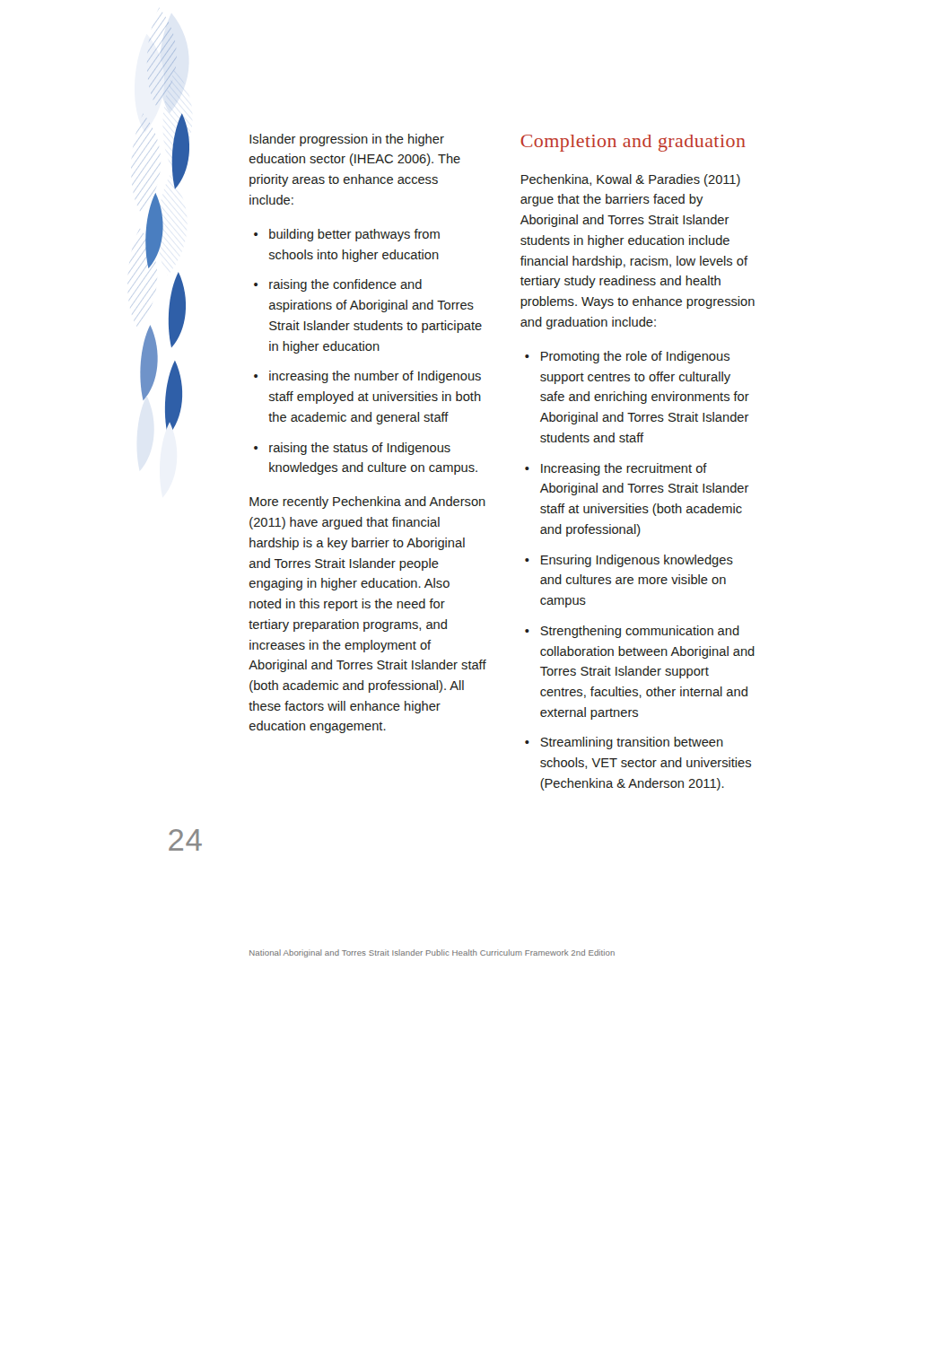Islander progression in the higher education sector (IHEAC 2006). The priority areas to enhance access include:
building better pathways from schools into higher education
raising the confidence and aspirations of Aboriginal and Torres Strait Islander students to participate in higher education
increasing the number of Indigenous staff employed at universities in both the academic and general staff
raising the status of Indigenous knowledges and culture on campus.
More recently Pechenkina and Anderson (2011) have argued that financial hardship is a key barrier to Aboriginal and Torres Strait Islander people engaging in higher education. Also noted in this report is the need for tertiary preparation programs, and increases in the employment of Aboriginal and Torres Strait Islander staff (both academic and professional). All these factors will enhance higher education engagement.
Completion and graduation
Pechenkina, Kowal & Paradies (2011) argue that the barriers faced by Aboriginal and Torres Strait Islander students in higher education include financial hardship, racism, low levels of tertiary study readiness and health problems. Ways to enhance progression and graduation include:
Promoting the role of Indigenous support centres to offer culturally safe and enriching environments for Aboriginal and Torres Strait Islander students and staff
Increasing the recruitment of Aboriginal and Torres Strait Islander staff at universities (both academic and professional)
Ensuring Indigenous knowledges and cultures are more visible on campus
Strengthening communication and collaboration between Aboriginal and Torres Strait Islander support centres, faculties, other internal and external partners
Streamlining transition between schools, VET sector and universities (Pechenkina & Anderson 2011).
24
National Aboriginal and Torres Strait Islander Public Health Curriculum Framework 2nd Edition